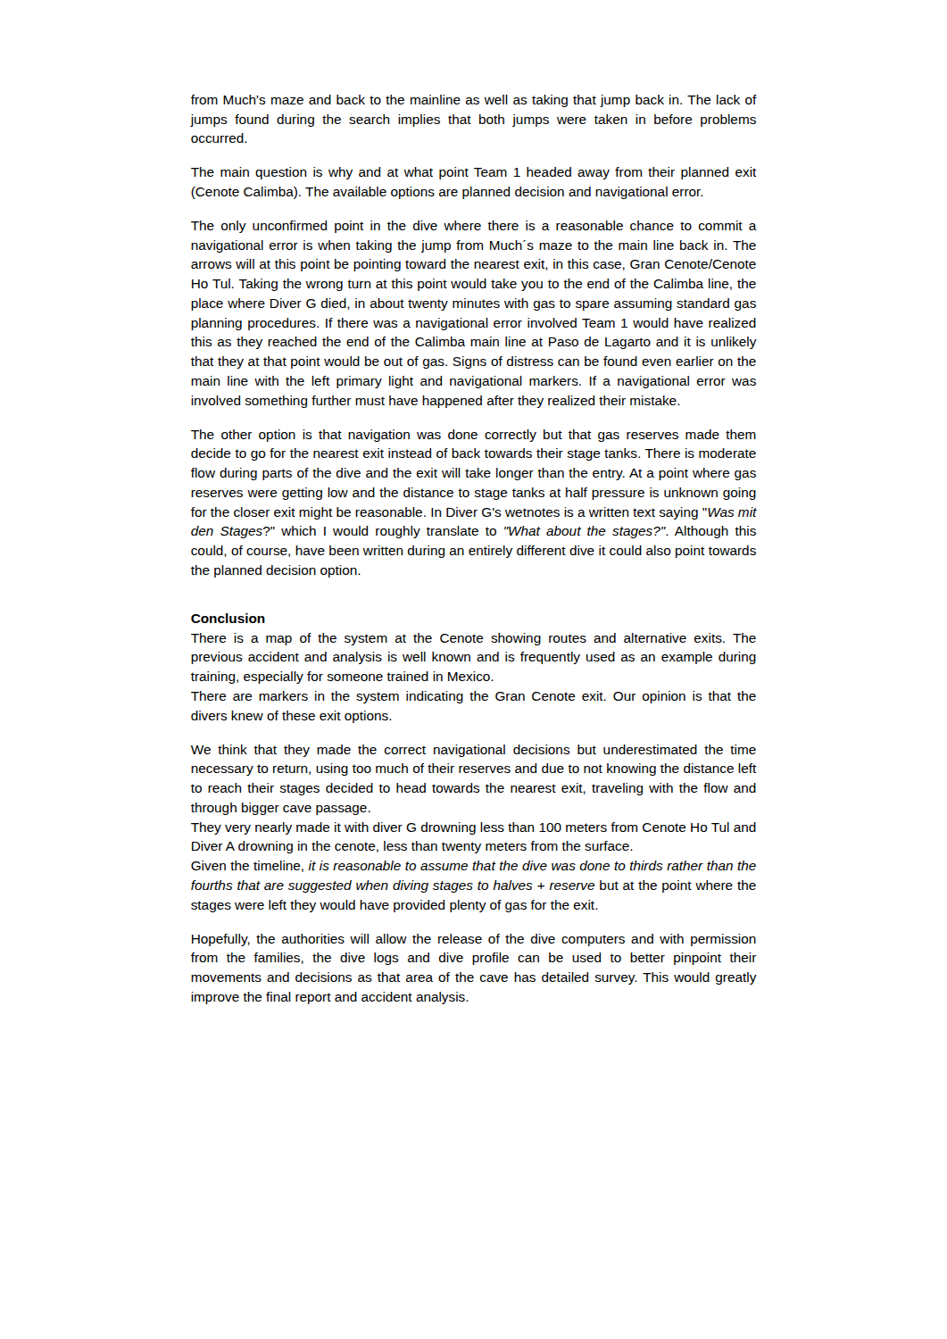from Much's maze and back to the mainline as well as taking that jump back in. The lack of jumps found during the search implies that both jumps were taken in before problems occurred.
The main question is why and at what point Team 1 headed away from their planned exit (Cenote Calimba). The available options are planned decision and navigational error.
The only unconfirmed point in the dive where there is a reasonable chance to commit a navigational error is when taking the jump from Much´s maze to the main line back in. The arrows will at this point be pointing toward the nearest exit, in this case, Gran Cenote/Cenote Ho Tul. Taking the wrong turn at this point would take you to the end of the Calimba line, the place where Diver G died, in about twenty minutes with gas to spare assuming standard gas planning procedures. If there was a navigational error involved Team 1 would have realized this as they reached the end of the Calimba main line at Paso de Lagarto and it is unlikely that they at that point would be out of gas. Signs of distress can be found even earlier on the main line with the left primary light and navigational markers. If a navigational error was involved something further must have happened after they realized their mistake.
The other option is that navigation was done correctly but that gas reserves made them decide to go for the nearest exit instead of back towards their stage tanks. There is moderate flow during parts of the dive and the exit will take longer than the entry. At a point where gas reserves were getting low and the distance to stage tanks at half pressure is unknown going for the closer exit might be reasonable. In Diver G's wetnotes is a written text saying "Was mit den Stages?" which I would roughly translate to "What about the stages?". Although this could, of course, have been written during an entirely different dive it could also point towards the planned decision option.
Conclusion
There is a map of the system at the Cenote showing routes and alternative exits. The previous accident and analysis is well known and is frequently used as an example during training, especially for someone trained in Mexico.
There are markers in the system indicating the Gran Cenote exit. Our opinion is that the divers knew of these exit options.
We think that they made the correct navigational decisions but underestimated the time necessary to return, using too much of their reserves and due to not knowing the distance left to reach their stages decided to head towards the nearest exit, traveling with the flow and through bigger cave passage.
They very nearly made it with diver G drowning less than 100 meters from Cenote Ho Tul and Diver A drowning in the cenote, less than twenty meters from the surface.
Given the timeline, it is reasonable to assume that the dive was done to thirds rather than the fourths that are suggested when diving stages to halves + reserve but at the point where the stages were left they would have provided plenty of gas for the exit.
Hopefully, the authorities will allow the release of the dive computers and with permission from the families, the dive logs and dive profile can be used to better pinpoint their movements and decisions as that area of the cave has detailed survey. This would greatly improve the final report and accident analysis.